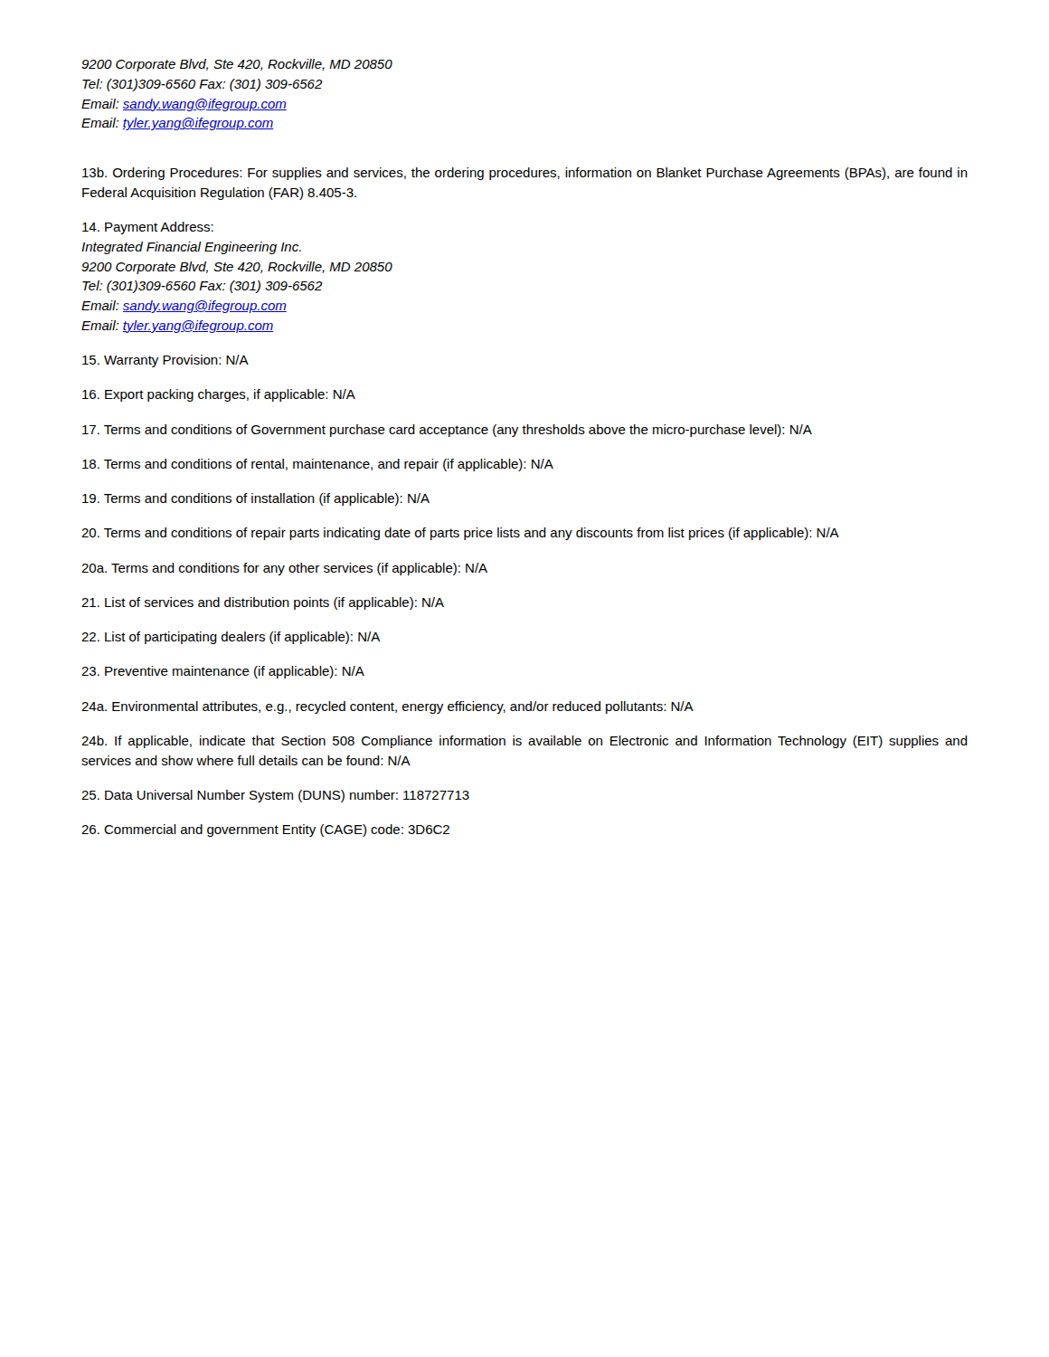9200 Corporate Blvd, Ste 420, Rockville, MD 20850
Tel: (301)309-6560 Fax: (301) 309-6562
Email: sandy.wang@ifegroup.com
Email: tyler.yang@ifegroup.com
13b. Ordering Procedures: For supplies and services, the ordering procedures, information on Blanket Purchase Agreements (BPAs), are found in Federal Acquisition Regulation (FAR) 8.405-3.
14. Payment Address:
Integrated Financial Engineering Inc.
9200 Corporate Blvd, Ste 420, Rockville, MD 20850
Tel: (301)309-6560 Fax: (301) 309-6562
Email: sandy.wang@ifegroup.com
Email: tyler.yang@ifegroup.com
15. Warranty Provision: N/A
16. Export packing charges, if applicable: N/A
17. Terms and conditions of Government purchase card acceptance (any thresholds above the micro-purchase level): N/A
18. Terms and conditions of rental, maintenance, and repair (if applicable): N/A
19. Terms and conditions of installation (if applicable): N/A
20. Terms and conditions of repair parts indicating date of parts price lists and any discounts from list prices (if applicable): N/A
20a. Terms and conditions for any other services (if applicable): N/A
21. List of services and distribution points (if applicable): N/A
22. List of participating dealers (if applicable): N/A
23. Preventive maintenance (if applicable): N/A
24a. Environmental attributes, e.g., recycled content, energy efficiency, and/or reduced pollutants: N/A
24b. If applicable, indicate that Section 508 Compliance information is available on Electronic and Information Technology (EIT) supplies and services and show where full details can be found: N/A
25. Data Universal Number System (DUNS) number: 118727713
26. Commercial and government Entity (CAGE) code: 3D6C2